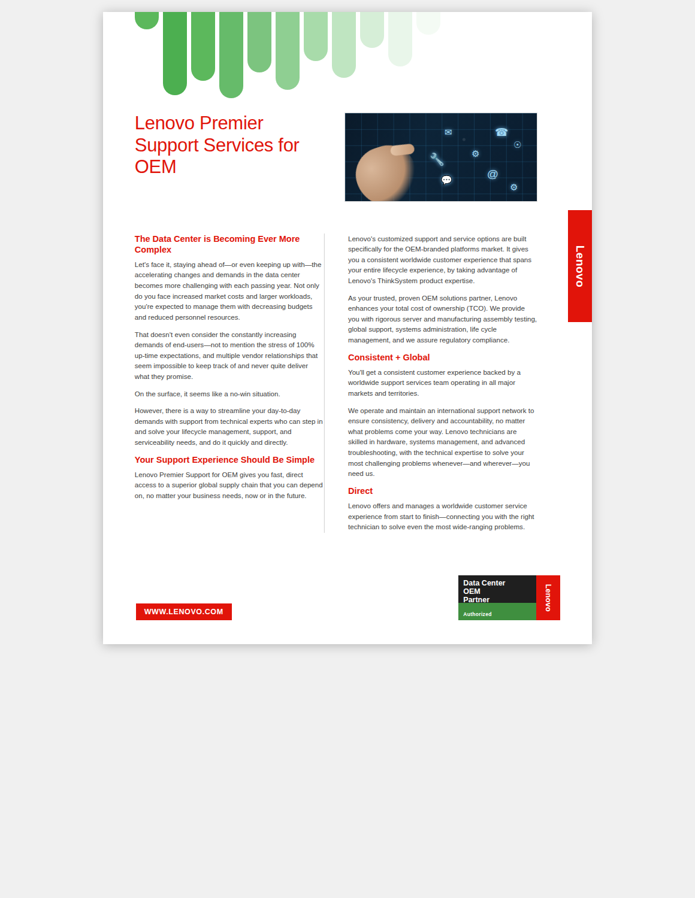Lenovo
Lenovo Premier Support Services for OEM
✉ ☎ 🔧 ⚙ @ 💬 ☉ ⚙
The Data Center is Becoming Ever More Complex
Let's face it, staying ahead of—or even keeping up with—the accelerating changes and demands in the data center becomes more challenging with each passing year. Not only do you face increased market costs and larger workloads, you're expected to manage them with decreasing budgets and reduced personnel resources.
That doesn't even consider the constantly increasing demands of end-users—not to mention the stress of 100% up-time expectations, and multiple vendor relationships that seem impossible to keep track of and never quite deliver what they promise.
On the surface, it seems like a no-win situation.
However, there is a way to streamline your day-to-day demands with support from technical experts who can step in and solve your lifecycle management, support, and serviceability needs, and do it quickly and directly.
Your Support Experience Should Be Simple
Lenovo Premier Support for OEM gives you fast, direct access to a superior global supply chain that you can depend on, no matter your business needs, now or in the future.
Lenovo's customized support and service options are built specifically for the OEM-branded platforms market. It gives you a consistent worldwide customer experience that spans your entire lifecycle experience, by taking advantage of Lenovo's ThinkSystem product expertise.
As your trusted, proven OEM solutions partner, Lenovo enhances your total cost of ownership (TCO). We provide you with rigorous server and manufacturing assembly testing, global support, systems administration, life cycle management, and we assure regulatory compliance.
Consistent + Global
You'll get a consistent customer experience backed by a worldwide support services team operating in all major markets and territories.
We operate and maintain an international support network to ensure consistency, delivery and accountability, no matter what problems come your way. Lenovo technicians are skilled in hardware, systems management, and advanced troubleshooting, with the technical expertise to solve your most challenging problems whenever—and wherever—you need us.
Direct
Lenovo offers and manages a worldwide customer service experience from start to finish—connecting you with the right technician to solve even the most wide-ranging problems.
WWW.LENOVO.COM
Data Center
OEM
Partner Authorized
Lenovo